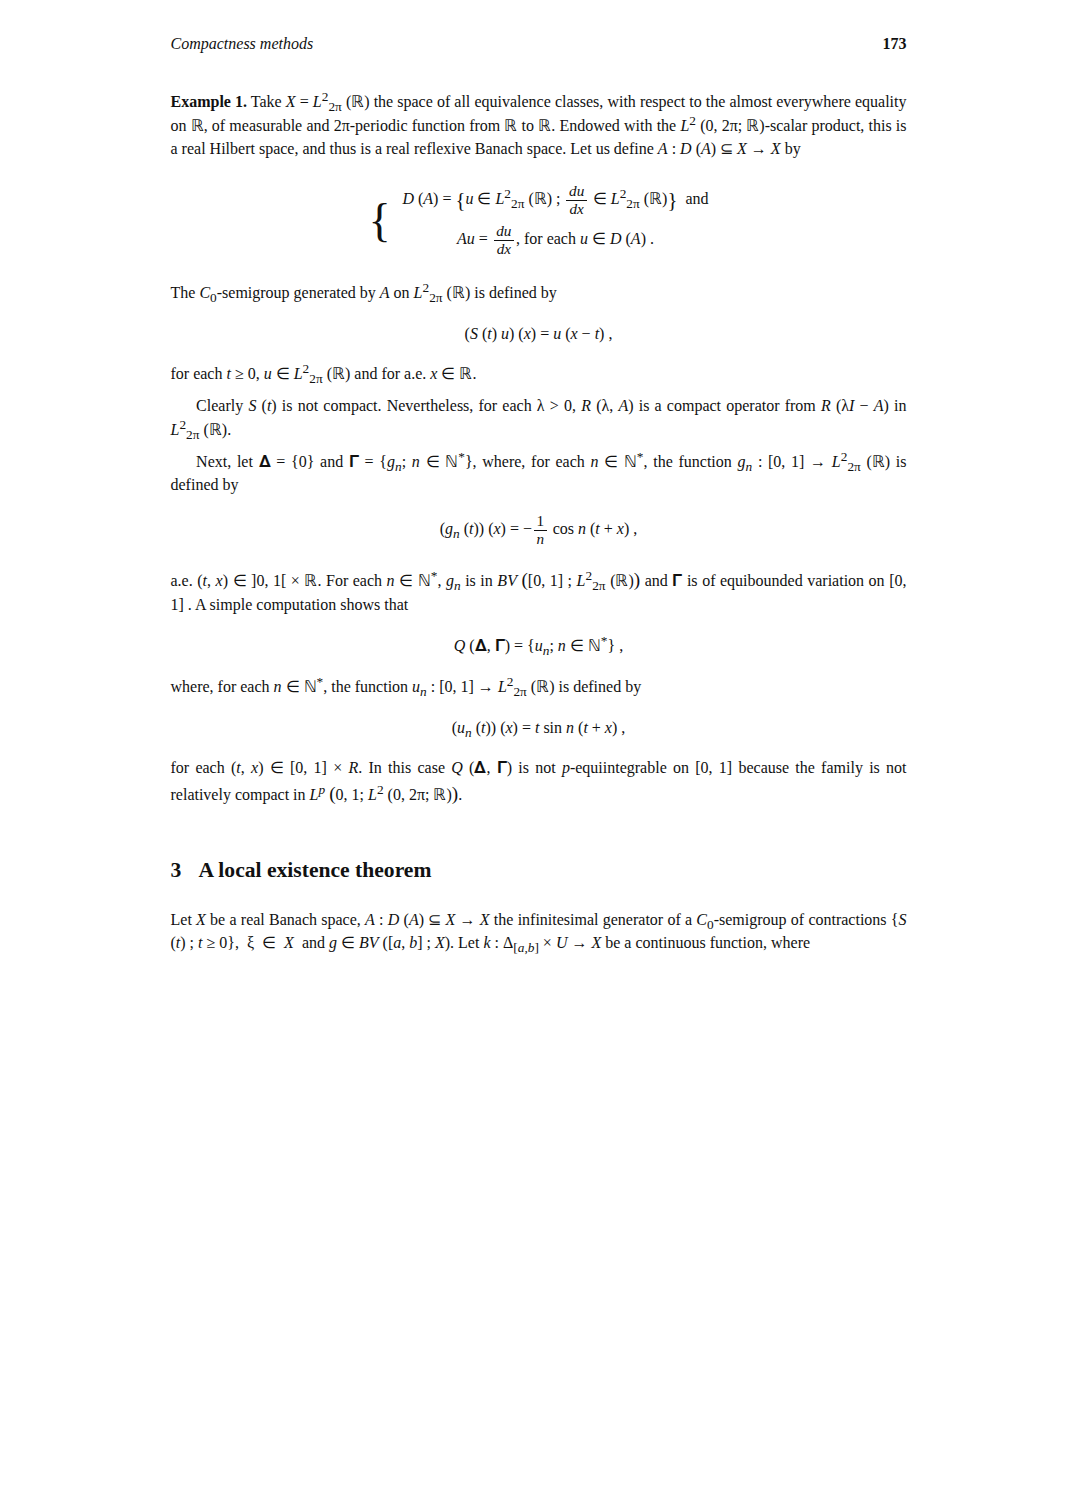Compactness methods 173
Example 1. Take X = L22π (ℝ) the space of all equivalence classes, with respect to the almost everywhere equality on ℝ, of measurable and 2π-periodic function from ℝ to ℝ. Endowed with the L2 (0, 2π; ℝ)-scalar product, this is a real Hilbert space, and thus is a real reflexive Banach space. Let us define A : D (A) ⊆ X → X by
{ D (A) = {u ∈ L22π (ℝ) ; du dx ∈ L22π (ℝ)} and Au = du dx, for each u ∈ D (A) .
The C0-semigroup generated by A on L22π (ℝ) is defined by
(S (t) u) (x) = u (x − t) ,
for each t ≥ 0, u ∈ L22π (ℝ) and for a.e. x ∈ ℝ.
Clearly S (t) is not compact. Nevertheless, for each λ > 0, R (λ, A) is a compact operator from R (λI − A) in L22π (ℝ).
Next, let 𝚫 = {0} and 𝚪 = {gn; n ∈ ℕ*}, where, for each n ∈ ℕ*, the function gn : [0, 1] → L22π (ℝ) is defined by
(gn (t)) (x) = −1 n cos n (t + x) ,
a.e. (t, x) ∈ ]0, 1[ × ℝ. For each n ∈ ℕ*, gn is in BV ([0, 1] ; L22π (ℝ)) and 𝚪 is of equibounded variation on [0, 1] . A simple computation shows that
Q (𝚫, 𝚪) = {un; n ∈ ℕ*} ,
where, for each n ∈ ℕ*, the function un : [0, 1] → L22π (ℝ) is defined by
(un (t)) (x) = t sin n (t + x) ,
for each (t, x) ∈ [0, 1] × R. In this case Q (𝚫, 𝚪) is not p-equiintegrable on [0, 1] because the family is not relatively compact in Lp (0, 1; L2 (0, 2π; ℝ)).
3 A local existence theorem
Let X be a real Banach space, A : D (A) ⊆ X → X the infinitesimal generator of a C0-semigroup of contractions {S (t) ; t ≥ 0}, ξ ∈ X and g ∈ BV ([a, b] ; X). Let k : Δ[a,b] × U → X be a continuous function, where